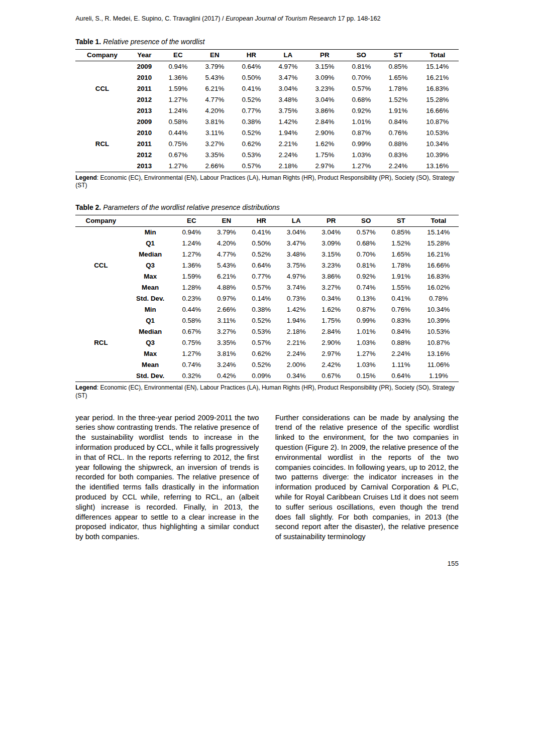Aureli, S., R. Medei, E. Supino, C. Travaglini (2017) / European Journal of Tourism Research 17 pp. 148-162
Table 1. Relative presence of the wordlist
| Company | Year | EC | EN | HR | LA | PR | SO | ST | Total |
| --- | --- | --- | --- | --- | --- | --- | --- | --- | --- |
| | 2009 | 0.94% | 3.79% | 0.64% | 4.97% | 3.15% | 0.81% | 0.85% | 15.14% |
| | 2010 | 1.36% | 5.43% | 0.50% | 3.47% | 3.09% | 0.70% | 1.65% | 16.21% |
| CCL | 2011 | 1.59% | 6.21% | 0.41% | 3.04% | 3.23% | 0.57% | 1.78% | 16.83% |
| | 2012 | 1.27% | 4.77% | 0.52% | 3.48% | 3.04% | 0.68% | 1.52% | 15.28% |
| | 2013 | 1.24% | 4.20% | 0.77% | 3.75% | 3.86% | 0.92% | 1.91% | 16.66% |
| | 2009 | 0.58% | 3.81% | 0.38% | 1.42% | 2.84% | 1.01% | 0.84% | 10.87% |
| | 2010 | 0.44% | 3.11% | 0.52% | 1.94% | 2.90% | 0.87% | 0.76% | 10.53% |
| RCL | 2011 | 0.75% | 3.27% | 0.62% | 2.21% | 1.62% | 0.99% | 0.88% | 10.34% |
| | 2012 | 0.67% | 3.35% | 0.53% | 2.24% | 1.75% | 1.03% | 0.83% | 10.39% |
| | 2013 | 1.27% | 2.66% | 0.57% | 2.18% | 2.97% | 1.27% | 2.24% | 13.16% |
Legend: Economic (EC), Environmental (EN), Labour Practices (LA), Human Rights (HR), Product Responsibility (PR), Society (SO), Strategy (ST)
Table 2. Parameters of the wordlist relative presence distributions
| Company | | EC | EN | HR | LA | PR | SO | ST | Total |
| --- | --- | --- | --- | --- | --- | --- | --- | --- | --- |
| | Min | 0.94% | 3.79% | 0.41% | 3.04% | 3.04% | 0.57% | 0.85% | 15.14% |
| | Q1 | 1.24% | 4.20% | 0.50% | 3.47% | 3.09% | 0.68% | 1.52% | 15.28% |
| | Median | 1.27% | 4.77% | 0.52% | 3.48% | 3.15% | 0.70% | 1.65% | 16.21% |
| CCL | Q3 | 1.36% | 5.43% | 0.64% | 3.75% | 3.23% | 0.81% | 1.78% | 16.66% |
| | Max | 1.59% | 6.21% | 0.77% | 4.97% | 3.86% | 0.92% | 1.91% | 16.83% |
| | Mean | 1.28% | 4.88% | 0.57% | 3.74% | 3.27% | 0.74% | 1.55% | 16.02% |
| | Std. Dev. | 0.23% | 0.97% | 0.14% | 0.73% | 0.34% | 0.13% | 0.41% | 0.78% |
| | Min | 0.44% | 2.66% | 0.38% | 1.42% | 1.62% | 0.87% | 0.76% | 10.34% |
| | Q1 | 0.58% | 3.11% | 0.52% | 1.94% | 1.75% | 0.99% | 0.83% | 10.39% |
| | Median | 0.67% | 3.27% | 0.53% | 2.18% | 2.84% | 1.01% | 0.84% | 10.53% |
| RCL | Q3 | 0.75% | 3.35% | 0.57% | 2.21% | 2.90% | 1.03% | 0.88% | 10.87% |
| | Max | 1.27% | 3.81% | 0.62% | 2.24% | 2.97% | 1.27% | 2.24% | 13.16% |
| | Mean | 0.74% | 3.24% | 0.52% | 2.00% | 2.42% | 1.03% | 1.11% | 11.06% |
| | Std. Dev. | 0.32% | 0.42% | 0.09% | 0.34% | 0.67% | 0.15% | 0.64% | 1.19% |
Legend: Economic (EC), Environmental (EN), Labour Practices (LA), Human Rights (HR), Product Responsibility (PR), Society (SO), Strategy (ST)
year period. In the three-year period 2009-2011 the two series show contrasting trends. The relative presence of the sustainability wordlist tends to increase in the information produced by CCL, while it falls progressively in that of RCL. In the reports referring to 2012, the first year following the shipwreck, an inversion of trends is recorded for both companies. The relative presence of the identified terms falls drastically in the information produced by CCL while, referring to RCL, an (albeit slight) increase is recorded. Finally, in 2013, the differences appear to settle to a clear increase in the proposed indicator, thus highlighting a similar conduct by both companies.
Further considerations can be made by analysing the trend of the relative presence of the specific wordlist linked to the environment, for the two companies in question (Figure 2). In 2009, the relative presence of the environmental wordlist in the reports of the two companies coincides. In following years, up to 2012, the two patterns diverge: the indicator increases in the information produced by Carnival Corporation & PLC, while for Royal Caribbean Cruises Ltd it does not seem to suffer serious oscillations, even though the trend does fall slightly. For both companies, in 2013 (the second report after the disaster), the relative presence of sustainability terminology
155